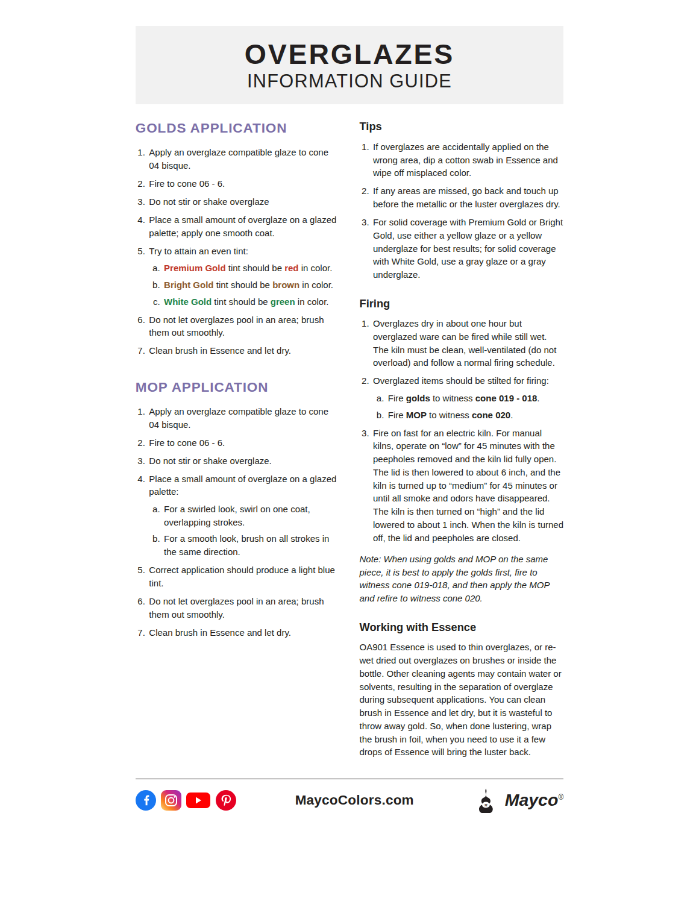OVERGLAZES
INFORMATION GUIDE
GOLDS APPLICATION
Apply an overglaze compatible glaze to cone 04 bisque.
Fire to cone 06 - 6.
Do not stir or shake overglaze
Place a small amount of overglaze on a glazed palette; apply one smooth coat.
Try to attain an even tint:
Premium Gold tint should be red in color.
Bright Gold tint should be brown in color.
White Gold tint should be green in color.
Do not let overglazes pool in an area; brush them out smoothly.
Clean brush in Essence and let dry.
MOP APPLICATION
Apply an overglaze compatible glaze to cone 04 bisque.
Fire to cone 06 - 6.
Do not stir or shake overglaze.
Place a small amount of overglaze on a glazed palette:
For a swirled look, swirl on one coat, overlapping strokes.
For a smooth look, brush on all strokes in the same direction.
Correct application should produce a light blue tint.
Do not let overglazes pool in an area; brush them out smoothly.
Clean brush in Essence and let dry.
Tips
If overglazes are accidentally applied on the wrong area, dip a cotton swab in Essence and wipe off misplaced color.
If any areas are missed, go back and touch up before the metallic or the luster overglazes dry.
For solid coverage with Premium Gold or Bright Gold, use either a yellow glaze or a yellow underglaze for best results; for solid coverage with White Gold, use a gray glaze or a gray underglaze.
Firing
Overglazes dry in about one hour but overglazed ware can be fired while still wet. The kiln must be clean, well-ventilated (do not overload) and follow a normal firing schedule.
Overglazed items should be stilted for firing:
Fire golds to witness cone 019 - 018.
Fire MOP to witness cone 020.
Fire on fast for an electric kiln. For manual kilns, operate on “low” for 45 minutes with the peepholes removed and the kiln lid fully open. The lid is then lowered to about 6 inch, and the kiln is turned up to “medium” for 45 minutes or until all smoke and odors have disappeared. The kiln is then turned on “high” and the lid lowered to about 1 inch. When the kiln is turned off, the lid and peepholes are closed.
Note: When using golds and MOP on the same piece, it is best to apply the golds first, fire to witness cone 019-018, and then apply the MOP and refire to witness cone 020.
Working with Essence
OA901 Essence is used to thin overglazes, or re-wet dried out overglazes on brushes or inside the bottle. Other cleaning agents may contain water or solvents, resulting in the separation of overglaze during subsequent applications. You can clean brush in Essence and let dry, but it is wasteful to throw away gold. So, when done lustering, wrap the brush in foil, when you need to use it a few drops of Essence will bring the luster back.
MaycoColors.com
M Mayco®